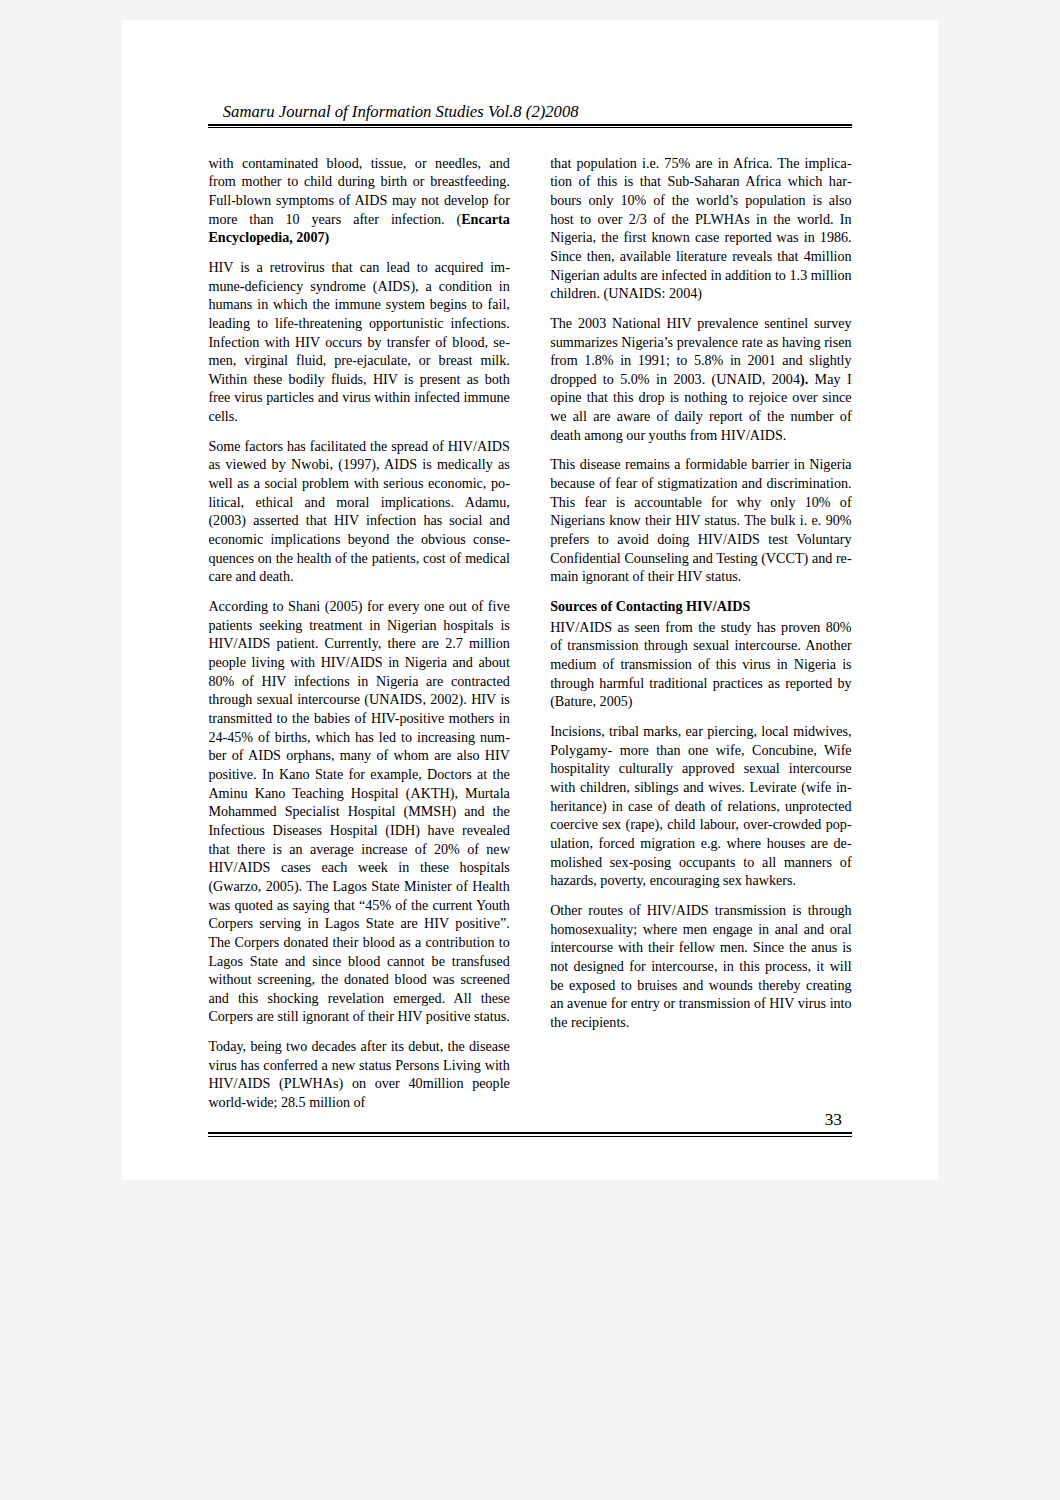Samaru Journal of Information Studies Vol.8 (2)2008
with contaminated blood, tissue, or needles, and from mother to child during birth or breastfeeding. Full-blown symptoms of AIDS may not develop for more than 10 years after infection. (Encarta Encyclopedia, 2007)
HIV is a retrovirus that can lead to acquired immune-deficiency syndrome (AIDS), a condition in humans in which the immune system begins to fail, leading to life-threatening opportunistic infections. Infection with HIV occurs by transfer of blood, semen, virginal fluid, pre-ejaculate, or breast milk. Within these bodily fluids, HIV is present as both free virus particles and virus within infected immune cells.
Some factors has facilitated the spread of HIV/AIDS as viewed by Nwobi, (1997), AIDS is medically as well as a social problem with serious economic, political, ethical and moral implications. Adamu, (2003) asserted that HIV infection has social and economic implications beyond the obvious consequences on the health of the patients, cost of medical care and death.
According to Shani (2005) for every one out of five patients seeking treatment in Nigerian hospitals is HIV/AIDS patient. Currently, there are 2.7 million people living with HIV/AIDS in Nigeria and about 80% of HIV infections in Nigeria are contracted through sexual intercourse (UNAIDS, 2002). HIV is transmitted to the babies of HIV-positive mothers in 24-45% of births, which has led to increasing number of AIDS orphans, many of whom are also HIV positive. In Kano State for example, Doctors at the Aminu Kano Teaching Hospital (AKTH), Murtala Mohammed Specialist Hospital (MMSH) and the Infectious Diseases Hospital (IDH) have revealed that there is an average increase of 20% of new HIV/AIDS cases each week in these hospitals (Gwarzo, 2005). The Lagos State Minister of Health was quoted as saying that “45% of the current Youth Corpers serving in Lagos State are HIV positive”. The Corpers donated their blood as a contribution to Lagos State and since blood cannot be transfused without screening, the donated blood was screened and this shocking revelation emerged. All these Corpers are still ignorant of their HIV positive status.
Today, being two decades after its debut, the disease virus has conferred a new status Persons Living with HIV/AIDS (PLWHAs) on over 40million people world-wide; 28.5 million of
that population i.e. 75% are in Africa. The implication of this is that Sub-Saharan Africa which harbours only 10% of the world’s population is also host to over 2/3 of the PLWHAs in the world. In Nigeria, the first known case reported was in 1986. Since then, available literature reveals that 4million Nigerian adults are infected in addition to 1.3 million children. (UNAIDS: 2004)
The 2003 National HIV prevalence sentinel survey summarizes Nigeria’s prevalence rate as having risen from 1.8% in 1991; to 5.8% in 2001 and slightly dropped to 5.0% in 2003. (UNAID, 2004). May I opine that this drop is nothing to rejoice over since we all are aware of daily report of the number of death among our youths from HIV/AIDS.
This disease remains a formidable barrier in Nigeria because of fear of stigmatization and discrimination. This fear is accountable for why only 10% of Nigerians know their HIV status. The bulk i. e. 90% prefers to avoid doing HIV/AIDS test Voluntary Confidential Counseling and Testing (VCCT) and remain ignorant of their HIV status.
Sources of Contacting HIV/AIDS
HIV/AIDS as seen from the study has proven 80% of transmission through sexual intercourse. Another medium of transmission of this virus in Nigeria is through harmful traditional practices as reported by (Bature, 2005)
Incisions, tribal marks, ear piercing, local midwives, Polygamy- more than one wife, Concubine, Wife hospitality culturally approved sexual intercourse with children, siblings and wives. Levirate (wife inheritance) in case of death of relations, unprotected coercive sex (rape), child labour, over-crowded population, forced migration e.g. where houses are demolished sex-posing occupants to all manners of hazards, poverty, encouraging sex hawkers.
Other routes of HIV/AIDS transmission is through homosexuality; where men engage in anal and oral intercourse with their fellow men. Since the anus is not designed for intercourse, in this process, it will be exposed to bruises and wounds thereby creating an avenue for entry or transmission of HIV virus into the recipients.
33